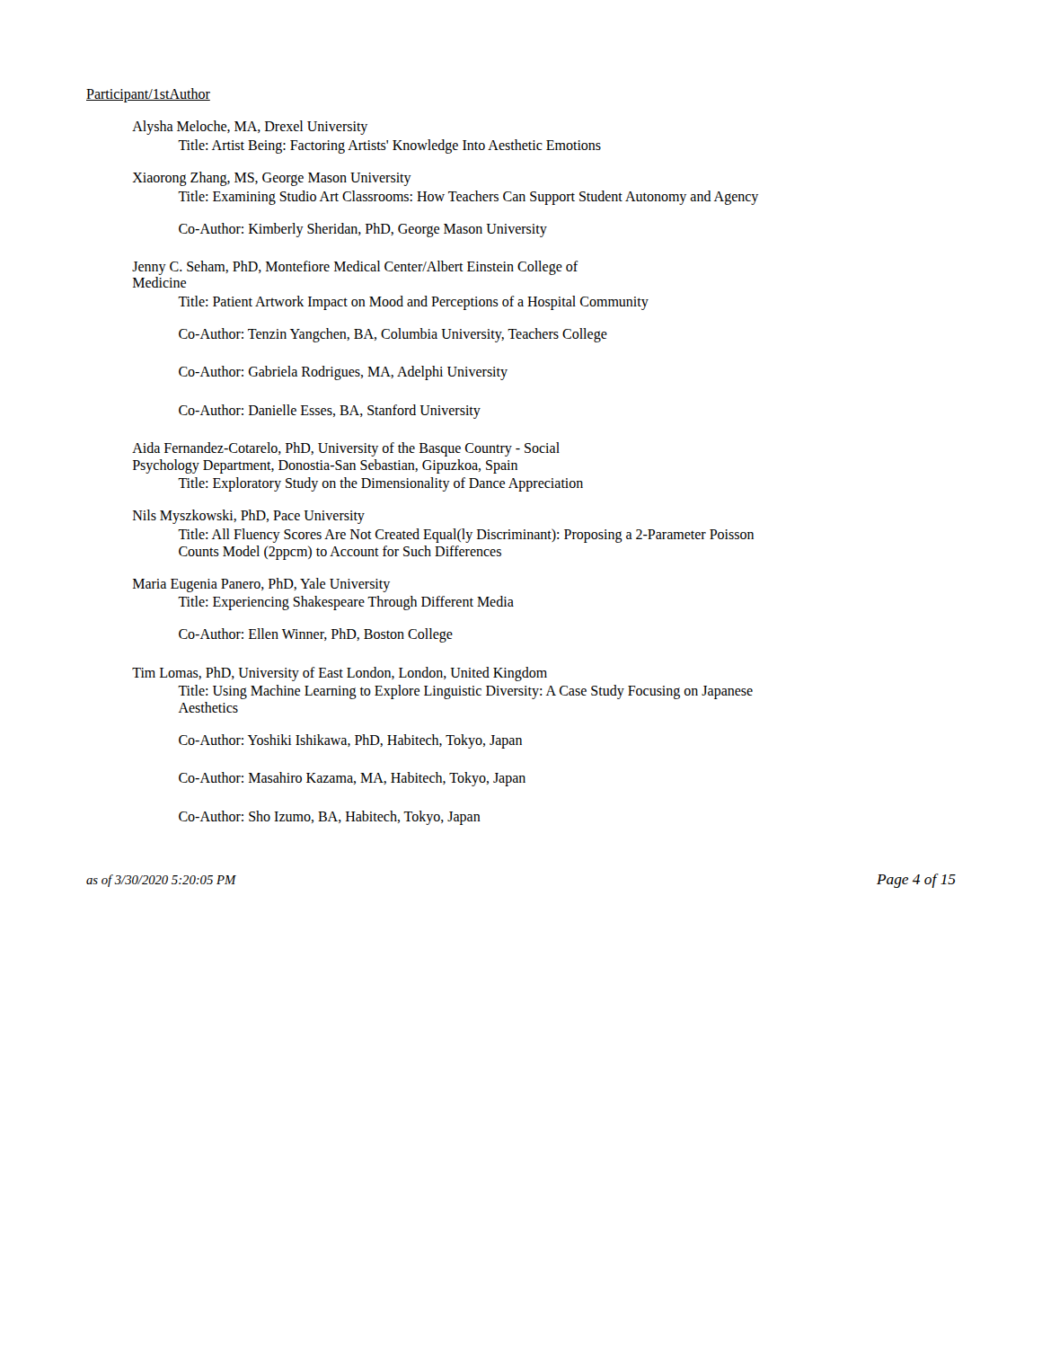Participant/1stAuthor
Alysha Meloche, MA, Drexel University
Title: Artist Being: Factoring Artists' Knowledge Into Aesthetic Emotions
Xiaorong Zhang, MS, George Mason University
Title: Examining Studio Art Classrooms: How Teachers Can Support Student Autonomy and Agency
Co-Author: Kimberly Sheridan, PhD, George Mason University
Jenny C. Seham, PhD, Montefiore Medical Center/Albert Einstein College of
Medicine
Title: Patient Artwork Impact on Mood and Perceptions of a Hospital Community
Co-Author: Tenzin Yangchen, BA, Columbia University, Teachers College
Co-Author: Gabriela Rodrigues, MA, Adelphi University
Co-Author: Danielle Esses, BA, Stanford University
Aida Fernandez-Cotarelo, PhD, University of the Basque Country - Social
Psychology Department, Donostia-San Sebastian, Gipuzkoa, Spain
Title: Exploratory Study on the Dimensionality of Dance Appreciation
Nils Myszkowski, PhD, Pace University
Title: All Fluency Scores Are Not Created Equal(ly Discriminant): Proposing a 2-Parameter Poisson
Counts Model (2ppcm) to Account for Such Differences
Maria Eugenia Panero, PhD, Yale University
Title: Experiencing Shakespeare Through Different Media
Co-Author: Ellen Winner, PhD, Boston College
Tim Lomas, PhD, University of East London, London, United Kingdom
Title: Using Machine Learning to Explore Linguistic Diversity: A Case Study Focusing on Japanese
Aesthetics
Co-Author: Yoshiki Ishikawa, PhD, Habitech, Tokyo, Japan
Co-Author: Masahiro Kazama, MA, Habitech, Tokyo, Japan
Co-Author: Sho Izumo, BA, Habitech, Tokyo, Japan
as of 3/30/2020 5:20:05 PM Page 4 of 15